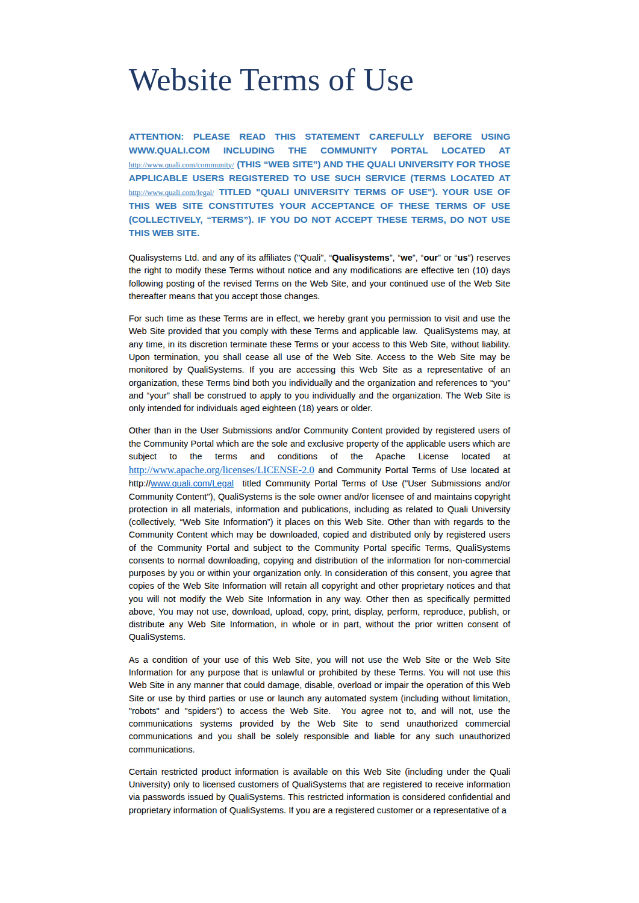Website Terms of Use
ATTENTION: PLEASE READ THIS STATEMENT CAREFULLY BEFORE USING WWW.QUALI.COM INCLUDING THE COMMUNITY PORTAL LOCATED AT http://www.quali.com/community/ (THIS “WEB SITE”) AND THE QUALI UNIVERSITY FOR THOSE APPLICABLE USERS REGISTERED TO USE SUCH SERVICE (TERMS LOCATED AT http://www.quali.com/legal/ TITLED "QUALI UNIVERSITY TERMS OF USE"). YOUR USE OF THIS WEB SITE CONSTITUTES YOUR ACCEPTANCE OF THESE TERMS OF USE (COLLECTIVELY, “TERMS”). IF YOU DO NOT ACCEPT THESE TERMS, DO NOT USE THIS WEB SITE.
Qualisystems Ltd. and any of its affiliates ("Quali", “Qualisystems”, “we”, “our” or “us”) reserves the right to modify these Terms without notice and any modifications are effective ten (10) days following posting of the revised Terms on the Web Site, and your continued use of the Web Site thereafter means that you accept those changes.
For such time as these Terms are in effect, we hereby grant you permission to visit and use the Web Site provided that you comply with these Terms and applicable law. QualiSystems may, at any time, in its discretion terminate these Terms or your access to this Web Site, without liability. Upon termination, you shall cease all use of the Web Site. Access to the Web Site may be monitored by QualiSystems. If you are accessing this Web Site as a representative of an organization, these Terms bind both you individually and the organization and references to “you” and “your” shall be construed to apply to you individually and the organization. The Web Site is only intended for individuals aged eighteen (18) years or older.
Other than in the User Submissions and/or Community Content provided by registered users of the Community Portal which are the sole and exclusive property of the applicable users which are subject to the terms and conditions of the Apache License located at http://www.apache.org/licenses/LICENSE-2.0 and Community Portal Terms of Use located at http://www.quali.com/Legal titled Community Portal Terms of Use ("User Submissions and/or Community Content"), QualiSystems is the sole owner and/or licensee of and maintains copyright protection in all materials, information and publications, including as related to Quali University (collectively, “Web Site Information”) it places on this Web Site. Other than with regards to the Community Content which may be downloaded, copied and distributed only by registered users of the Community Portal and subject to the Community Portal specific Terms, QualiSystems consents to normal downloading, copying and distribution of the information for non-commercial purposes by you or within your organization only. In consideration of this consent, you agree that copies of the Web Site Information will retain all copyright and other proprietary notices and that you will not modify the Web Site Information in any way. Other then as specifically permitted above, You may not use, download, upload, copy, print, display, perform, reproduce, publish, or distribute any Web Site Information, in whole or in part, without the prior written consent of QualiSystems.
As a condition of your use of this Web Site, you will not use the Web Site or the Web Site Information for any purpose that is unlawful or prohibited by these Terms. You will not use this Web Site in any manner that could damage, disable, overload or impair the operation of this Web Site or use by third parties or use or launch any automated system (including without limitation, "robots" and "spiders") to access the Web Site. You agree not to, and will not, use the communications systems provided by the Web Site to send unauthorized commercial communications and you shall be solely responsible and liable for any such unauthorized communications.
Certain restricted product information is available on this Web Site (including under the Quali University) only to licensed customers of QualiSystems that are registered to receive information via passwords issued by QualiSystems. This restricted information is considered confidential and proprietary information of QualiSystems. If you are a registered customer or a representative of a